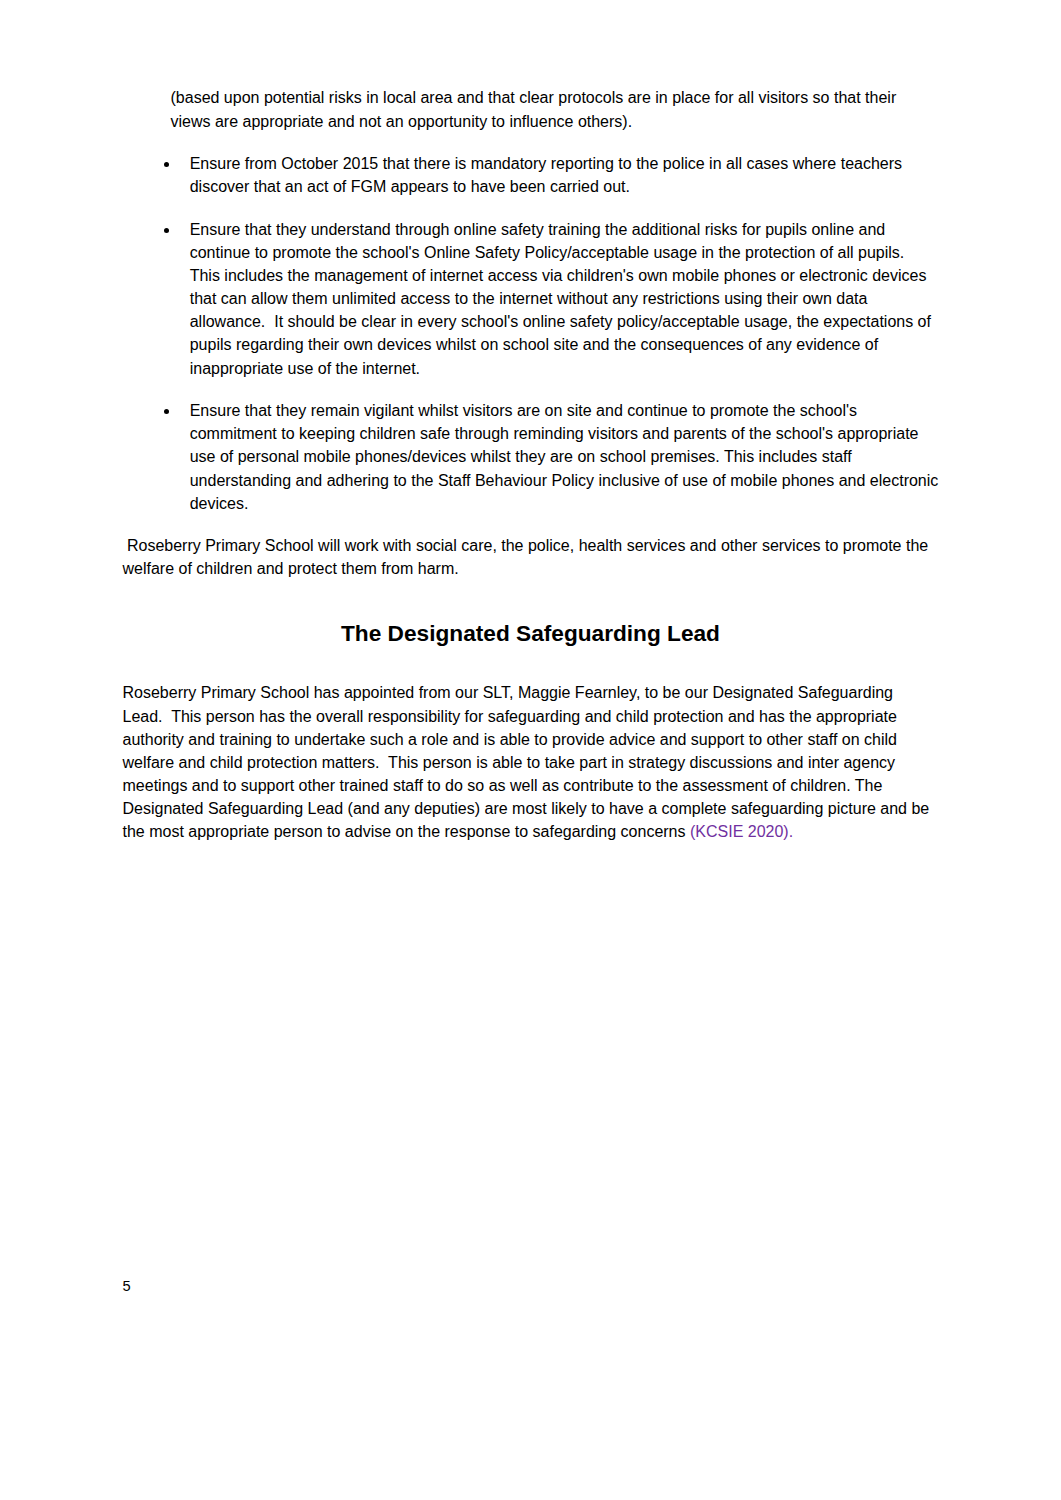(based upon potential risks in local area and that clear protocols are in place for all visitors so that their views are appropriate and not an opportunity to influence others).
Ensure from October 2015 that there is mandatory reporting to the police in all cases where teachers discover that an act of FGM appears to have been carried out.
Ensure that they understand through online safety training the additional risks for pupils online and continue to promote the school's Online Safety Policy/acceptable usage in the protection of all pupils. This includes the management of internet access via children's own mobile phones or electronic devices that can allow them unlimited access to the internet without any restrictions using their own data allowance. It should be clear in every school's online safety policy/acceptable usage, the expectations of pupils regarding their own devices whilst on school site and the consequences of any evidence of inappropriate use of the internet.
Ensure that they remain vigilant whilst visitors are on site and continue to promote the school's commitment to keeping children safe through reminding visitors and parents of the school's appropriate use of personal mobile phones/devices whilst they are on school premises. This includes staff understanding and adhering to the Staff Behaviour Policy inclusive of use of mobile phones and electronic devices.
Roseberry Primary School will work with social care, the police, health services and other services to promote the welfare of children and protect them from harm.
The Designated Safeguarding Lead
Roseberry Primary School has appointed from our SLT, Maggie Fearnley, to be our Designated Safeguarding Lead. This person has the overall responsibility for safeguarding and child protection and has the appropriate authority and training to undertake such a role and is able to provide advice and support to other staff on child welfare and child protection matters. This person is able to take part in strategy discussions and inter agency meetings and to support other trained staff to do so as well as contribute to the assessment of children. The Designated Safeguarding Lead (and any deputies) are most likely to have a complete safeguarding picture and be the most appropriate person to advise on the response to safegarding concerns (KCSIE 2020).
5